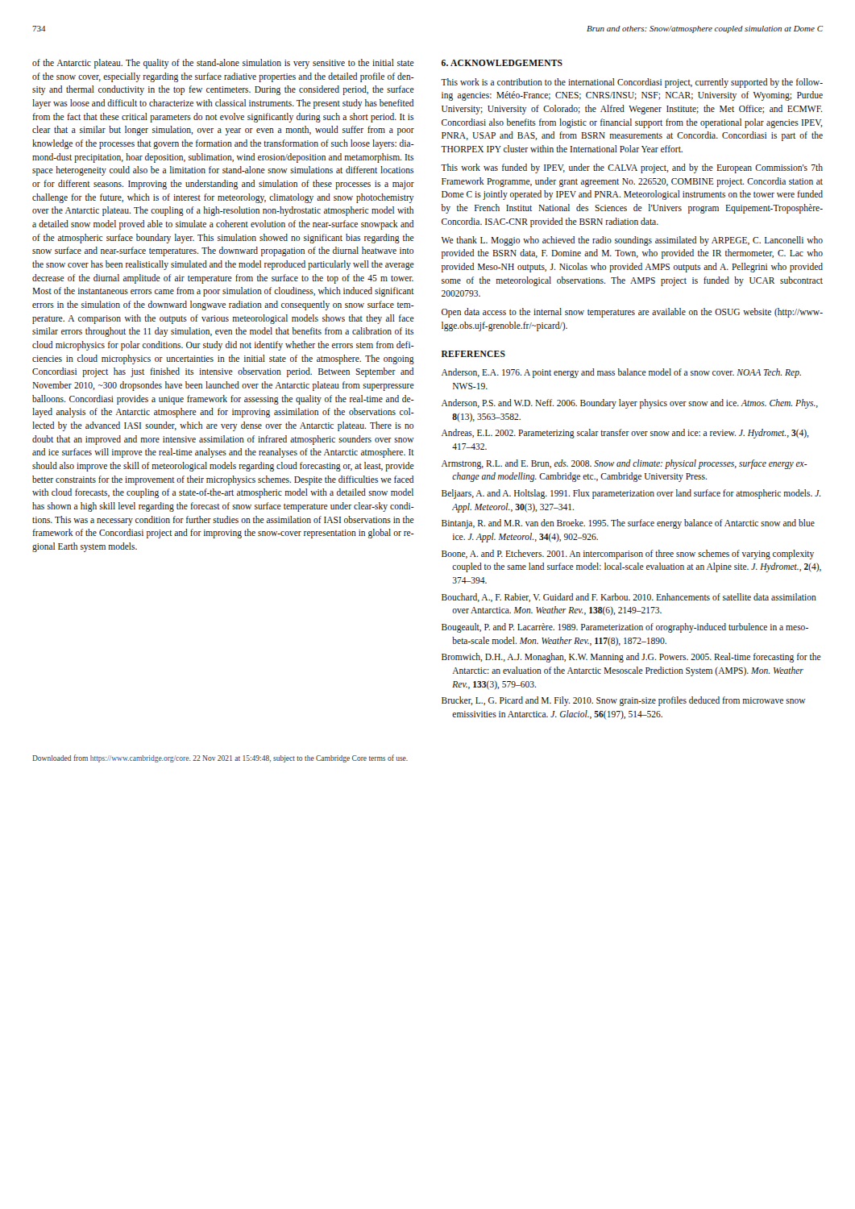734 Brun and others: Snow/atmosphere coupled simulation at Dome C
of the Antarctic plateau. The quality of the stand-alone simulation is very sensitive to the initial state of the snow cover, especially regarding the surface radiative properties and the detailed profile of density and thermal conductivity in the top few centimeters. During the considered period, the surface layer was loose and difficult to characterize with classical instruments. The present study has benefited from the fact that these critical parameters do not evolve significantly during such a short period. It is clear that a similar but longer simulation, over a year or even a month, would suffer from a poor knowledge of the processes that govern the formation and the transformation of such loose layers: diamond-dust precipitation, hoar deposition, sublimation, wind erosion/deposition and metamorphism. Its space heterogeneity could also be a limitation for stand-alone snow simulations at different locations or for different seasons. Improving the understanding and simulation of these processes is a major challenge for the future, which is of interest for meteorology, climatology and snow photochemistry over the Antarctic plateau. The coupling of a high-resolution non-hydrostatic atmospheric model with a detailed snow model proved able to simulate a coherent evolution of the near-surface snowpack and of the atmospheric surface boundary layer. This simulation showed no significant bias regarding the snow surface and near-surface temperatures. The downward propagation of the diurnal heatwave into the snow cover has been realistically simulated and the model reproduced particularly well the average decrease of the diurnal amplitude of air temperature from the surface to the top of the 45 m tower. Most of the instantaneous errors came from a poor simulation of cloudiness, which induced significant errors in the simulation of the downward longwave radiation and consequently on snow surface temperature. A comparison with the outputs of various meteorological models shows that they all face similar errors throughout the 11 day simulation, even the model that benefits from a calibration of its cloud microphysics for polar conditions. Our study did not identify whether the errors stem from deficiencies in cloud microphysics or uncertainties in the initial state of the atmosphere. The ongoing Concordiasi project has just finished its intensive observation period. Between September and November 2010, ~300 dropsondes have been launched over the Antarctic plateau from superpressure balloons. Concordiasi provides a unique framework for assessing the quality of the real-time and delayed analysis of the Antarctic atmosphere and for improving assimilation of the observations collected by the advanced IASI sounder, which are very dense over the Antarctic plateau. There is no doubt that an improved and more intensive assimilation of infrared atmospheric sounders over snow and ice surfaces will improve the real-time analyses and the reanalyses of the Antarctic atmosphere. It should also improve the skill of meteorological models regarding cloud forecasting or, at least, provide better constraints for the improvement of their microphysics schemes. Despite the difficulties we faced with cloud forecasts, the coupling of a state-of-the-art atmospheric model with a detailed snow model has shown a high skill level regarding the forecast of snow surface temperature under clear-sky conditions. This was a necessary condition for further studies on the assimilation of IASI observations in the framework of the Concordiasi project and for improving the snow-cover representation in global or regional Earth system models.
6. ACKNOWLEDGEMENTS
This work is a contribution to the international Concordiasi project, currently supported by the following agencies: Météo-France; CNES; CNRS/INSU; NSF; NCAR; University of Wyoming; Purdue University; University of Colorado; the Alfred Wegener Institute; the Met Office; and ECMWF. Concordiasi also benefits from logistic or financial support from the operational polar agencies IPEV, PNRA, USAP and BAS, and from BSRN measurements at Concordia. Concordiasi is part of the THORPEX IPY cluster within the International Polar Year effort.
This work was funded by IPEV, under the CALVA project, and by the European Commission's 7th Framework Programme, under grant agreement No. 226520, COMBINE project. Concordia station at Dome C is jointly operated by IPEV and PNRA. Meteorological instruments on the tower were funded by the French Institut National des Sciences de l'Univers program Equipement-Troposphère-Concordia. ISAC-CNR provided the BSRN radiation data.
We thank L. Moggio who achieved the radio soundings assimilated by ARPEGE, C. Lanconelli who provided the BSRN data, F. Domine and M. Town, who provided the IR thermometer, C. Lac who provided Meso-NH outputs, J. Nicolas who provided AMPS outputs and A. Pellegrini who provided some of the meteorological observations. The AMPS project is funded by UCAR subcontract 20020793.
Open data access to the internal snow temperatures are available on the OSUG website (http://www-lgge.obs.ujf-grenoble.fr/~picard/).
REFERENCES
Anderson, E.A. 1976. A point energy and mass balance model of a snow cover. NOAA Tech. Rep. NWS-19.
Anderson, P.S. and W.D. Neff. 2006. Boundary layer physics over snow and ice. Atmos. Chem. Phys., 8(13), 3563–3582.
Andreas, E.L. 2002. Parameterizing scalar transfer over snow and ice: a review. J. Hydromet., 3(4), 417–432.
Armstrong, R.L. and E. Brun, eds. 2008. Snow and climate: physical processes, surface energy exchange and modelling. Cambridge etc., Cambridge University Press.
Beljaars, A. and A. Holtslag. 1991. Flux parameterization over land surface for atmospheric models. J. Appl. Meteorol., 30(3), 327–341.
Bintanja, R. and M.R. van den Broeke. 1995. The surface energy balance of Antarctic snow and blue ice. J. Appl. Meteorol., 34(4), 902–926.
Boone, A. and P. Etchevers. 2001. An intercomparison of three snow schemes of varying complexity coupled to the same land surface model: local-scale evaluation at an Alpine site. J. Hydromet., 2(4), 374–394.
Bouchard, A., F. Rabier, V. Guidard and F. Karbou. 2010. Enhancements of satellite data assimilation over Antarctica. Mon. Weather Rev., 138(6), 2149–2173.
Bougeault, P. and P. Lacarrère. 1989. Parameterization of orography-induced turbulence in a mesobeta-scale model. Mon. Weather Rev., 117(8), 1872–1890.
Bromwich, D.H., A.J. Monaghan, K.W. Manning and J.G. Powers. 2005. Real-time forecasting for the Antarctic: an evaluation of the Antarctic Mesoscale Prediction System (AMPS). Mon. Weather Rev., 133(3), 579–603.
Brucker, L., G. Picard and M. Fily. 2010. Snow grain-size profiles deduced from microwave snow emissivities in Antarctica. J. Glaciol., 56(197), 514–526.
Downloaded from https://www.cambridge.org/core. 22 Nov 2021 at 15:49:48, subject to the Cambridge Core terms of use.